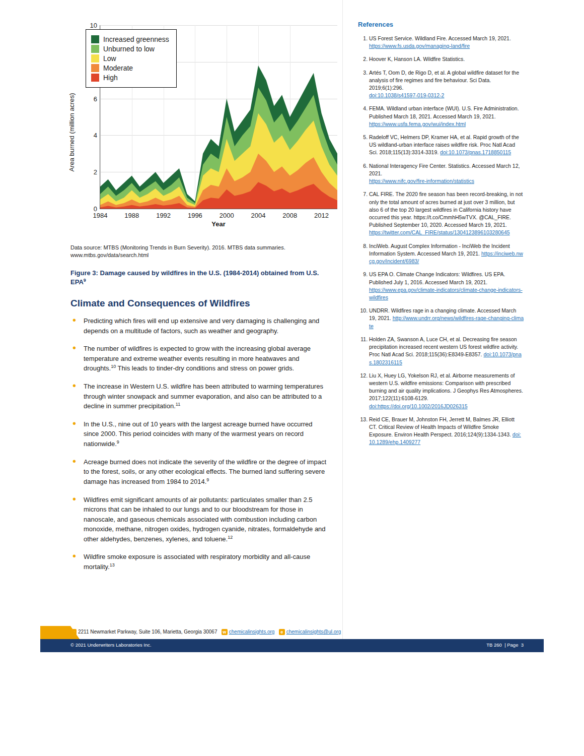Area burned (million acres)
10
8
6
4
2
0
1984
1988
1992
1996
2000
2004
2008
2012
Increased greenness
Unburned to low
Low
Moderate
High
Year
Data source: MTBS (Monitoring Trends in Burn Severity). 2016. MTBS data summaries.
www.mtbs.gov/data/search.html
Figure 3: Damage caused by wildfires in the U.S. (1984-2014) obtained from U.S. EPA9
Climate and Consequences of Wildfires
Predicting which fires will end up extensive and very damaging is challenging and depends on a multitude of factors, such as weather and geography.
The number of wildfires is expected to grow with the increasing global average temperature and extreme weather events resulting in more heatwaves and droughts.10 This leads to tinder-dry conditions and stress on power grids.
The increase in Western U.S. wildfire has been attributed to warming temperatures through winter snowpack and summer evaporation, and also can be attributed to a decline in summer precipitation.11
In the U.S., nine out of 10 years with the largest acreage burned have occurred since 2000. This period coincides with many of the warmest years on record nationwide.9
Acreage burned does not indicate the severity of the wildfire or the degree of impact to the forest, soils, or any other ecological effects. The burned land suffering severe damage has increased from 1984 to 2014.9
Wildfires emit significant amounts of air pollutants: particulates smaller than 2.5 microns that can be inhaled to our lungs and to our bloodstream for those in nanoscale, and gaseous chemicals associated with combustion including carbon monoxide, methane, nitrogen oxides, hydrogen cyanide, nitrates, formaldehyde and other aldehydes, benzenes, xylenes, and toluene.12
Wildfire smoke exposure is associated with respiratory morbidity and all-cause mortality.13
References
US Forest Service. Wildland Fire. Accessed March 19, 2021.
https://www.fs.usda.gov/managing-land/fire
Hoover K, Hanson LA. Wildfire Statistics.
Artés T, Oom D, de Rigo D, et al. A global wildfire dataset for the analysis of fire regimes and fire behaviour. Sci Data. 2019;6(1):296.
doi:10.1038/s41597-019-0312-2
FEMA. Wildland urban interface (WUI). U.S. Fire Administration. Published March 18, 2021. Accessed March 19, 2021.
https://www.usfa.fema.gov/wui/index.html
Radeloff VC, Helmers DP, Kramer HA, et al. Rapid growth of the US wildland-urban interface raises wildfire risk. Proc Natl Acad Sci. 2018;115(13):3314-3319. doi:10.1073/pnas.1718850115
National Interagency Fire Center. Statistics. Accessed March 12, 2021.
https://www.nifc.gov/fire-information/statistics
CAL FIRE. The 2020 fire season has been record-breaking, in not only the total amount of acres burned at just over 3 million, but also 6 of the top 20 largest wildfires in California history have occurred this year. https://t.co/CmmhH5wTVX. @CAL_FIRE. Published September 10, 2020. Accessed March 19, 2021.
https://twitter.com/CAL_FIRE/status/1304123896103280645
InciWeb. August Complex Information - InciWeb the Incident Information System. Accessed March 19, 2021. https://inciweb.nwcg.gov/incident/6983/
US EPA O. Climate Change Indicators: Wildfires. US EPA. Published July 1, 2016. Accessed March 19, 2021.
https://www.epa.gov/climate-indicators/climate-change-indicators-wildfires
UNDRR. Wildfires rage in a changing climate. Accessed March 19, 2021. http://www.undrr.org/news/wildfires-rage-changing-climate
Holden ZA, Swanson A, Luce CH, et al. Decreasing fire season precipitation increased recent western US forest wildfire activity.
Proc Natl Acad Sci. 2018;115(36):E8349-E8357. doi:10.1073/pnas.1802316115
Liu X, Huey LG, Yokelson RJ, et al. Airborne measurements of western U.S. wildfire emissions: Comparison with prescribed burning and air quality implications. J Geophys Res Atmospheres. 2017;122(11):6108-6129.
doi:https://doi.org/10.1002/2016JD026315
Reid CE, Brauer M, Johnston FH, Jerrett M, Balmes JR, Elliott CT. Critical Review of Health Impacts of Wildfire Smoke Exposure. Environ Health Perspect. 2016;124(9):1334-1343. doi:10.1289/ehp.1409277
a2211 Newmarket Parkway, Suite 106, Marietta, Georgia 30067 wchemicalinsights.org echemicalinsights@ul.org
© 2021 Underwriters Laboratories Inc.
TB 260 | Page 3